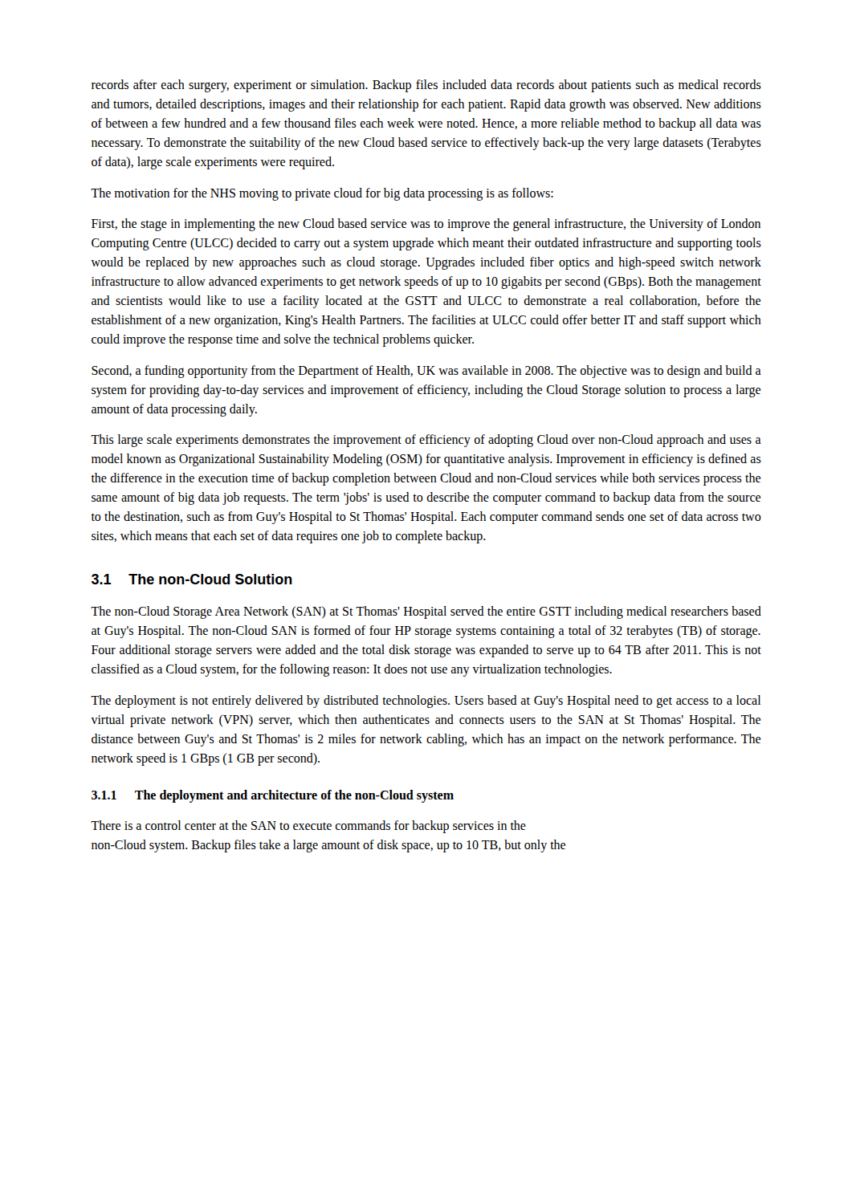records after each surgery, experiment or simulation. Backup files included data records about patients such as medical records and tumors, detailed descriptions, images and their relationship for each patient. Rapid data growth was observed. New additions of between a few hundred and a few thousand files each week were noted. Hence, a more reliable method to backup all data was necessary. To demonstrate the suitability of the new Cloud based service to effectively back-up the very large datasets (Terabytes of data), large scale experiments were required.
The motivation for the NHS moving to private cloud for big data processing is as follows:
First, the stage in implementing the new Cloud based service was to improve the general infrastructure, the University of London Computing Centre (ULCC) decided to carry out a system upgrade which meant their outdated infrastructure and supporting tools would be replaced by new approaches such as cloud storage. Upgrades included fiber optics and high-speed switch network infrastructure to allow advanced experiments to get network speeds of up to 10 gigabits per second (GBps). Both the management and scientists would like to use a facility located at the GSTT and ULCC to demonstrate a real collaboration, before the establishment of a new organization, King's Health Partners. The facilities at ULCC could offer better IT and staff support which could improve the response time and solve the technical problems quicker.
Second, a funding opportunity from the Department of Health, UK was available in 2008. The objective was to design and build a system for providing day-to-day services and improvement of efficiency, including the Cloud Storage solution to process a large amount of data processing daily.
This large scale experiments demonstrates the improvement of efficiency of adopting Cloud over non-Cloud approach and uses a model known as Organizational Sustainability Modeling (OSM) for quantitative analysis. Improvement in efficiency is defined as the difference in the execution time of backup completion between Cloud and non-Cloud services while both services process the same amount of big data job requests. The term 'jobs' is used to describe the computer command to backup data from the source to the destination, such as from Guy's Hospital to St Thomas' Hospital. Each computer command sends one set of data across two sites, which means that each set of data requires one job to complete backup.
3.1 The non-Cloud Solution
The non-Cloud Storage Area Network (SAN) at St Thomas' Hospital served the entire GSTT including medical researchers based at Guy's Hospital. The non-Cloud SAN is formed of four HP storage systems containing a total of 32 terabytes (TB) of storage. Four additional storage servers were added and the total disk storage was expanded to serve up to 64 TB after 2011. This is not classified as a Cloud system, for the following reason: It does not use any virtualization technologies.
The deployment is not entirely delivered by distributed technologies. Users based at Guy's Hospital need to get access to a local virtual private network (VPN) server, which then authenticates and connects users to the SAN at St Thomas' Hospital. The distance between Guy's and St Thomas' is 2 miles for network cabling, which has an impact on the network performance. The network speed is 1 GBps (1 GB per second).
3.1.1 The deployment and architecture of the non-Cloud system
There is a control center at the SAN to execute commands for backup services in the
non-Cloud system. Backup files take a large amount of disk space, up to 10 TB, but only the